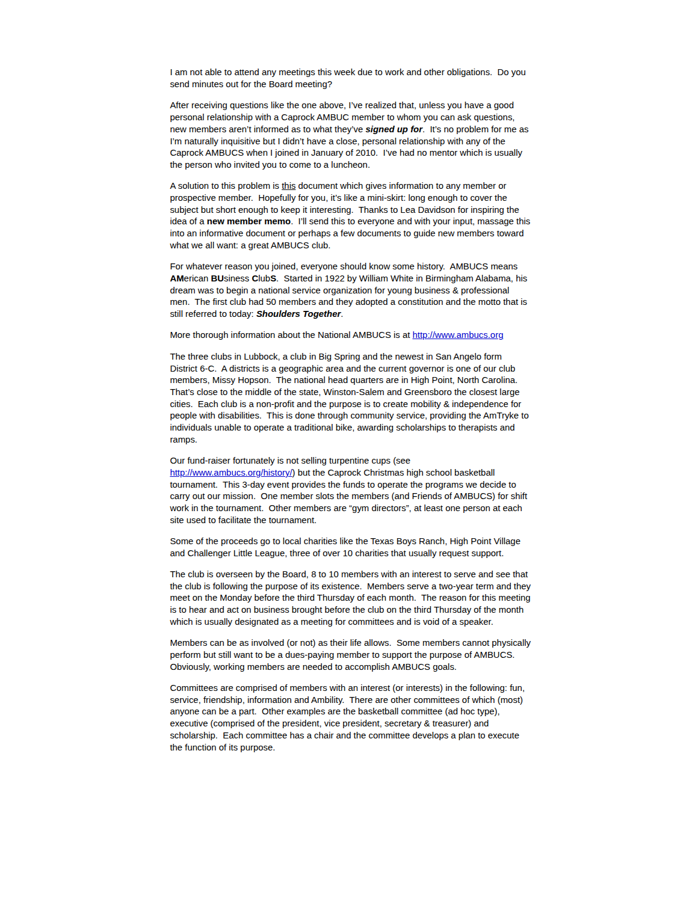I am not able to attend any meetings this week due to work and other obligations. Do you send minutes out for the Board meeting?
After receiving questions like the one above, I’ve realized that, unless you have a good personal relationship with a Caprock AMBUC member to whom you can ask questions, new members aren’t informed as to what they’ve signed up for. It’s no problem for me as I’m naturally inquisitive but I didn’t have a close, personal relationship with any of the Caprock AMBUCS when I joined in January of 2010. I’ve had no mentor which is usually the person who invited you to come to a luncheon.
A solution to this problem is this document which gives information to any member or prospective member. Hopefully for you, it’s like a mini-skirt: long enough to cover the subject but short enough to keep it interesting. Thanks to Lea Davidson for inspiring the idea of a new member memo. I’ll send this to everyone and with your input, massage this into an informative document or perhaps a few documents to guide new members toward what we all want: a great AMBUCS club.
For whatever reason you joined, everyone should know some history. AMBUCS means AMerican BUsiness ClubS. Started in 1922 by William White in Birmingham Alabama, his dream was to begin a national service organization for young business & professional men. The first club had 50 members and they adopted a constitution and the motto that is still referred to today: Shoulders Together.
More thorough information about the National AMBUCS is at http://www.ambucs.org
The three clubs in Lubbock, a club in Big Spring and the newest in San Angelo form District 6-C. A districts is a geographic area and the current governor is one of our club members, Missy Hopson. The national head quarters are in High Point, North Carolina. That’s close to the middle of the state, Winston-Salem and Greensboro the closest large cities. Each club is a non-profit and the purpose is to create mobility & independence for people with disabilities. This is done through community service, providing the AmTryke to individuals unable to operate a traditional bike, awarding scholarships to therapists and ramps.
Our fund-raiser fortunately is not selling turpentine cups (see http://www.ambucs.org/history/) but the Caprock Christmas high school basketball tournament. This 3-day event provides the funds to operate the programs we decide to carry out our mission. One member slots the members (and Friends of AMBUCS) for shift work in the tournament. Other members are “gym directors”, at least one person at each site used to facilitate the tournament.
Some of the proceeds go to local charities like the Texas Boys Ranch, High Point Village and Challenger Little League, three of over 10 charities that usually request support.
The club is overseen by the Board, 8 to 10 members with an interest to serve and see that the club is following the purpose of its existence. Members serve a two-year term and they meet on the Monday before the third Thursday of each month. The reason for this meeting is to hear and act on business brought before the club on the third Thursday of the month which is usually designated as a meeting for committees and is void of a speaker.
Members can be as involved (or not) as their life allows. Some members cannot physically perform but still want to be a dues-paying member to support the purpose of AMBUCS. Obviously, working members are needed to accomplish AMBUCS goals.
Committees are comprised of members with an interest (or interests) in the following: fun, service, friendship, information and Ambility. There are other committees of which (most) anyone can be a part. Other examples are the basketball committee (ad hoc type), executive (comprised of the president, vice president, secretary & treasurer) and scholarship. Each committee has a chair and the committee develops a plan to execute the function of its purpose.